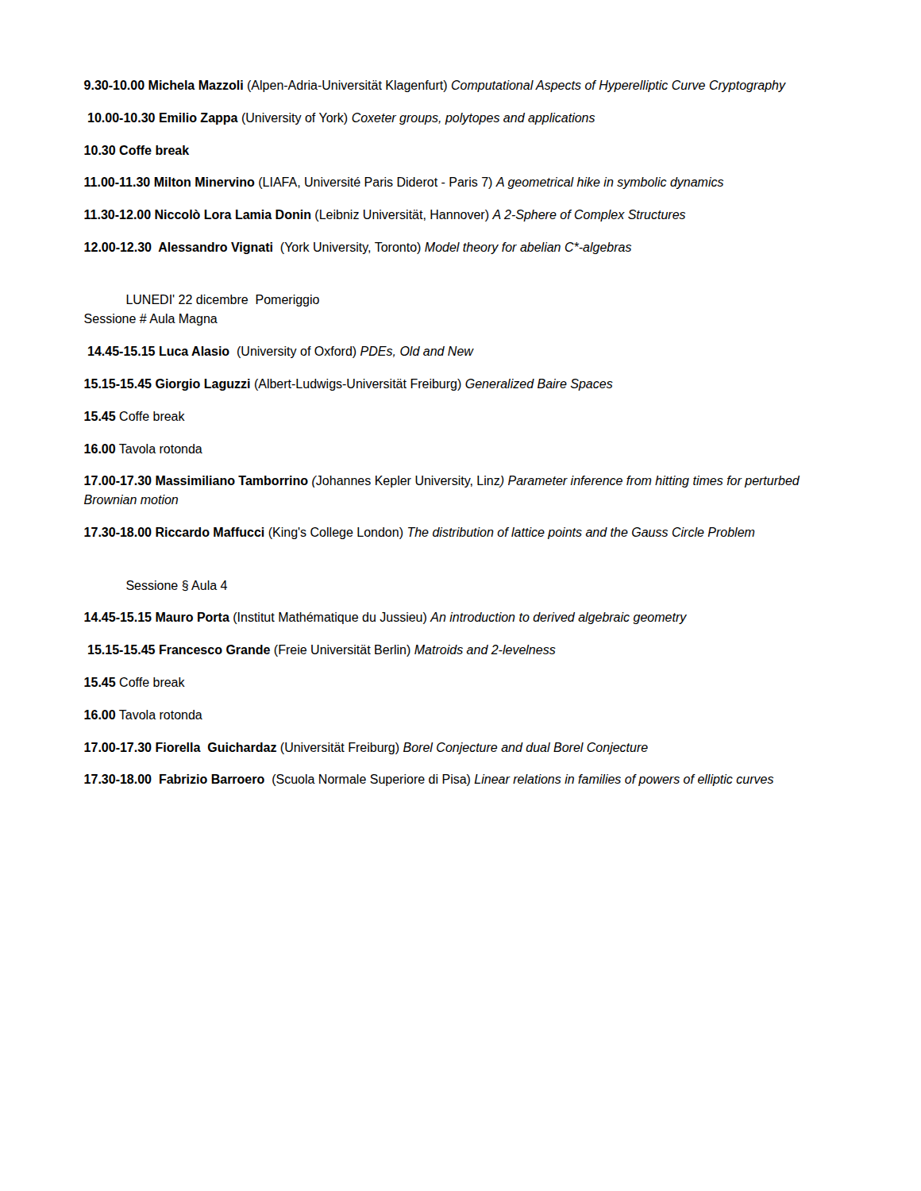9.30-10.00 Michela Mazzoli (Alpen-Adria-Universität Klagenfurt) Computational Aspects of Hyperelliptic Curve Cryptography
10.00-10.30 Emilio Zappa (University of York) Coxeter groups, polytopes and applications
10.30 Coffe break
11.00-11.30 Milton Minervino (LIAFA, Université Paris Diderot - Paris 7) A geometrical hike in symbolic dynamics
11.30-12.00 Niccolò Lora Lamia Donin (Leibniz Universität, Hannover) A 2-Sphere of Complex Structures
12.00-12.30 Alessandro Vignati (York University, Toronto) Model theory for abelian C*-algebras
LUNEDI' 22 dicembre Pomeriggio
Sessione # Aula Magna
14.45-15.15 Luca Alasio (University of Oxford) PDEs, Old and New
15.15-15.45 Giorgio Laguzzi (Albert-Ludwigs-Universität Freiburg) Generalized Baire Spaces
15.45 Coffe break
16.00 Tavola rotonda
17.00-17.30 Massimiliano Tamborrino (Johannes Kepler University, Linz) Parameter inference from hitting times for perturbed Brownian motion
17.30-18.00 Riccardo Maffucci (King's College London) The distribution of lattice points and the Gauss Circle Problem
Sessione § Aula 4
14.45-15.15 Mauro Porta (Institut Mathématique du Jussieu) An introduction to derived algebraic geometry
15.15-15.45 Francesco Grande (Freie Universität Berlin) Matroids and 2-levelness
15.45 Coffe break
16.00 Tavola rotonda
17.00-17.30 Fiorella Guichardaz (Universität Freiburg) Borel Conjecture and dual Borel Conjecture
17.30-18.00 Fabrizio Barroero (Scuola Normale Superiore di Pisa) Linear relations in families of powers of elliptic curves